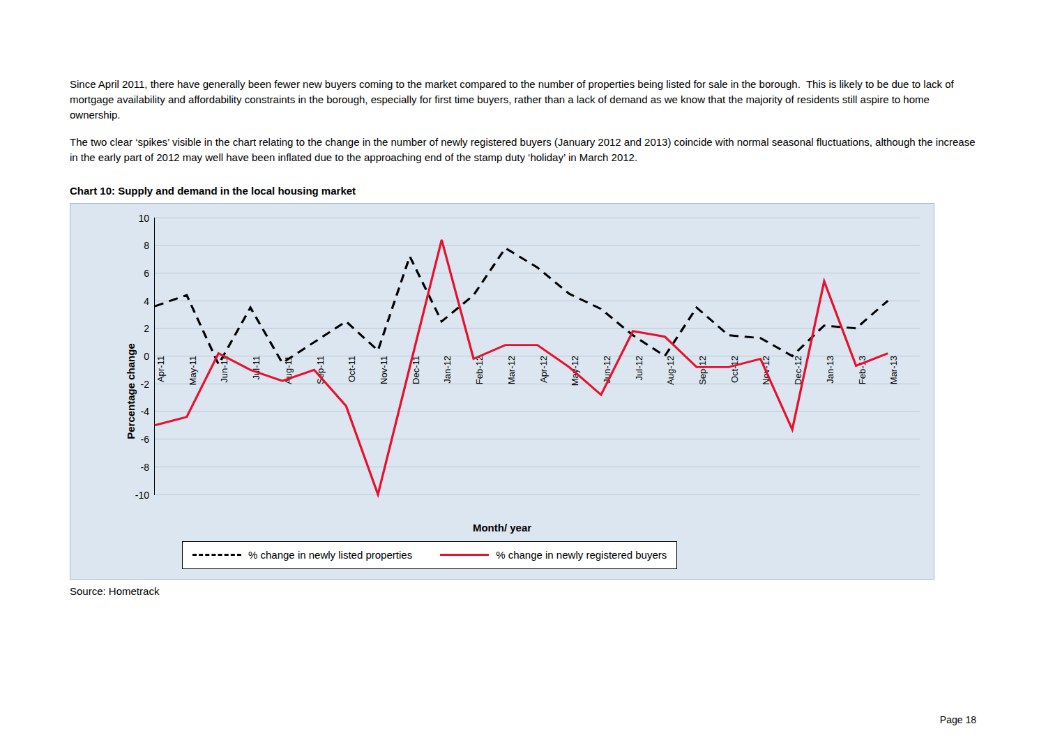Since April 2011, there have generally been fewer new buyers coming to the market compared to the number of properties being listed for sale in the borough. This is likely to be due to lack of mortgage availability and affordability constraints in the borough, especially for first time buyers, rather than a lack of demand as we know that the majority of residents still aspire to home ownership.
The two clear ‘spikes’ visible in the chart relating to the change in the number of newly registered buyers (January 2012 and 2013) coincide with normal seasonal fluctuations, although the increase in the early part of 2012 may well have been inflated due to the approaching end of the stamp duty ‘holiday’ in March 2012.
Chart 10: Supply and demand in the local housing market
Percentage change
Month/ year
10
8
6
4
2
0
-2
-4
-6
-8
-10
Apr-11
May-11
Jun-11
Jul-11
Aug-11
Sep-11
Oct-11
Nov-11
Dec-11
Jan-12
Feb-12
Mar-12
Apr-12
May-12
Jun-12
Jul-12
Aug-12
Sep-12
Oct-12
Nov-12
Dec-12
Jan-13
Feb-13
Mar-13
% change in newly listed properties
% change in newly registered buyers
Source: Hometrack
Page 18